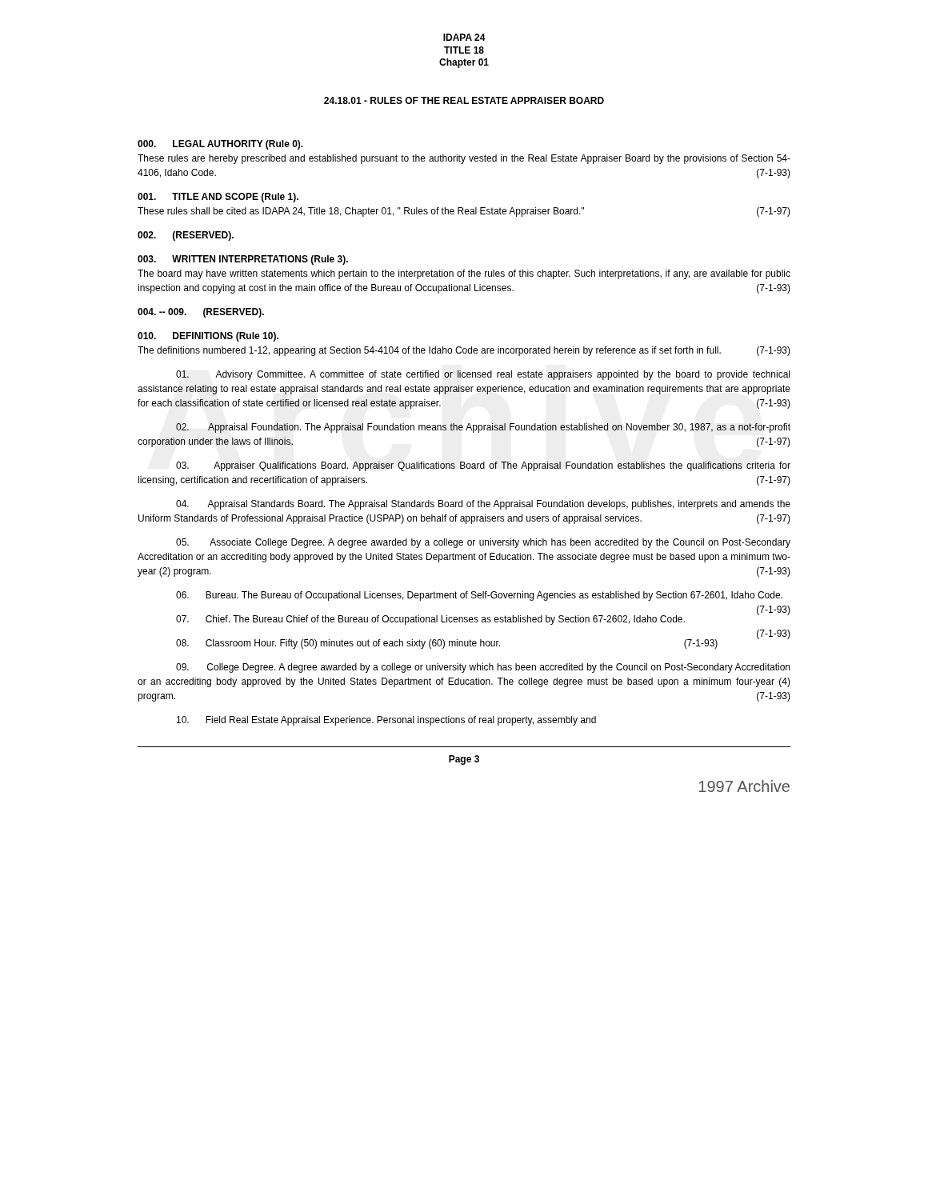Archive
IDAPA 24
TITLE 18
Chapter 01
24.18.01 - RULES OF THE REAL ESTATE APPRAISER BOARD
000. LEGAL AUTHORITY (Rule 0).
These rules are hereby prescribed and established pursuant to the authority vested in the Real Estate Appraiser Board by the provisions of Section 54-4106, Idaho Code.(7-1-93)
001. TITLE AND SCOPE (Rule 1).
These rules shall be cited as IDAPA 24, Title 18, Chapter 01, " Rules of the Real Estate Appraiser Board."(7-1-97)
002. (RESERVED).
003. WRITTEN INTERPRETATIONS (Rule 3).
The board may have written statements which pertain to the interpretation of the rules of this chapter. Such interpretations, if any, are available for public inspection and copying at cost in the main office of the Bureau of Occupational Licenses.(7-1-93)
004. -- 009. (RESERVED).
010. DEFINITIONS (Rule 10).
The definitions numbered 1-12, appearing at Section 54-4104 of the Idaho Code are incorporated herein by reference as if set forth in full.(7-1-93)
01. Advisory Committee. A committee of state certified or licensed real estate appraisers appointed by the board to provide technical assistance relating to real estate appraisal standards and real estate appraiser experience, education and examination requirements that are appropriate for each classification of state certified or licensed real estate appraiser.(7-1-93)
02. Appraisal Foundation. The Appraisal Foundation means the Appraisal Foundation established on November 30, 1987, as a not-for-profit corporation under the laws of Illinois.(7-1-97)
03. Appraiser Qualifications Board. Appraiser Qualifications Board of The Appraisal Foundation establishes the qualifications criteria for licensing, certification and recertification of appraisers.(7-1-97)
04. Appraisal Standards Board. The Appraisal Standards Board of the Appraisal Foundation develops, publishes, interprets and amends the Uniform Standards of Professional Appraisal Practice (USPAP) on behalf of appraisers and users of appraisal services.(7-1-97)
05. Associate College Degree. A degree awarded by a college or university which has been accredited by the Council on Post-Secondary Accreditation or an accrediting body approved by the United States Department of Education. The associate degree must be based upon a minimum two-year (2) program.(7-1-93)
06. Bureau. The Bureau of Occupational Licenses, Department of Self-Governing Agencies as established by Section 67-2601, Idaho Code.(7-1-93)
07. Chief. The Bureau Chief of the Bureau of Occupational Licenses as established by Section 67-2602, Idaho Code.(7-1-93)
08. Classroom Hour. Fifty (50) minutes out of each sixty (60) minute hour.(7-1-93)
09. College Degree. A degree awarded by a college or university which has been accredited by the Council on Post-Secondary Accreditation or an accrediting body approved by the United States Department of Education. The college degree must be based upon a minimum four-year (4) program.(7-1-93)
10. Field Real Estate Appraisal Experience. Personal inspections of real property, assembly and
Page 3
1997 Archive